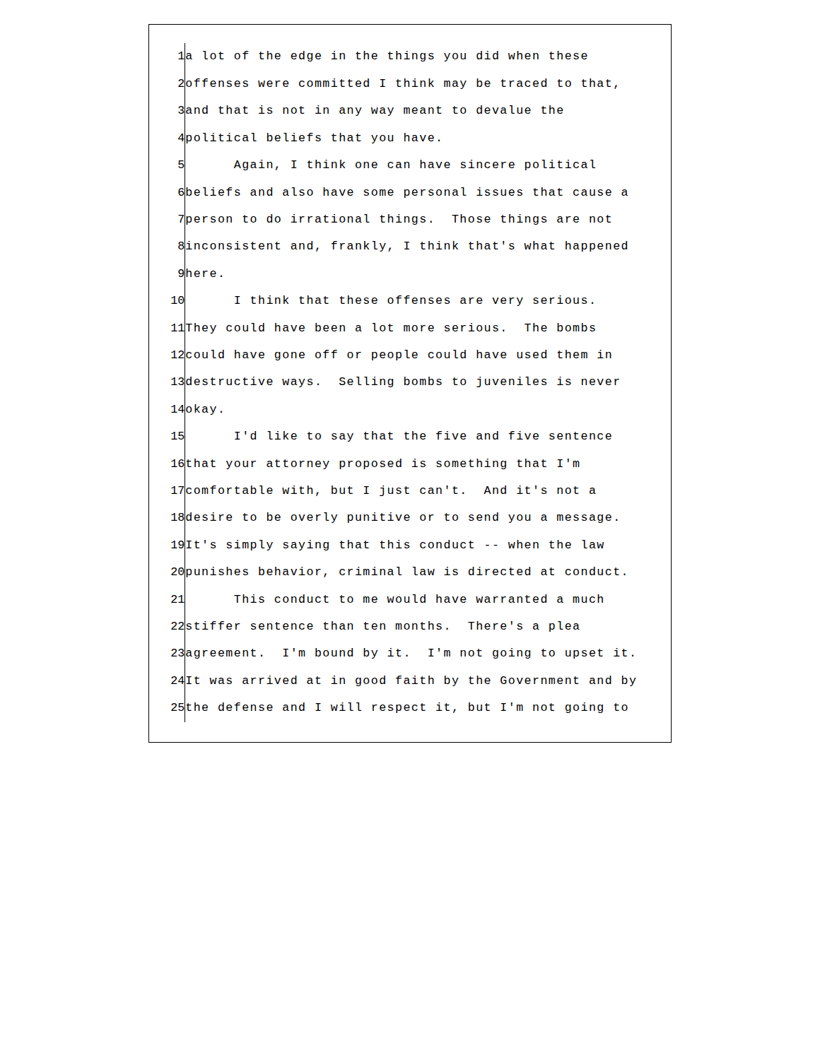| 1 | a lot of the edge in the things you did when these |
| 2 | offenses were committed I think may be traced to that, |
| 3 | and that is not in any way meant to devalue the |
| 4 | political beliefs that you have. |
| 5 | Again, I think one can have sincere political |
| 6 | beliefs and also have some personal issues that cause a |
| 7 | person to do irrational things. Those things are not |
| 8 | inconsistent and, frankly, I think that's what happened |
| 9 | here. |
| 10 | I think that these offenses are very serious. |
| 11 | They could have been a lot more serious. The bombs |
| 12 | could have gone off or people could have used them in |
| 13 | destructive ways. Selling bombs to juveniles is never |
| 14 | okay. |
| 15 | I'd like to say that the five and five sentence |
| 16 | that your attorney proposed is something that I'm |
| 17 | comfortable with, but I just can't. And it's not a |
| 18 | desire to be overly punitive or to send you a message. |
| 19 | It's simply saying that this conduct -- when the law |
| 20 | punishes behavior, criminal law is directed at conduct. |
| 21 | This conduct to me would have warranted a much |
| 22 | stiffer sentence than ten months. There's a plea |
| 23 | agreement. I'm bound by it. I'm not going to upset it. |
| 24 | It was arrived at in good faith by the Government and by |
| 25 | the defense and I will respect it, but I'm not going to |